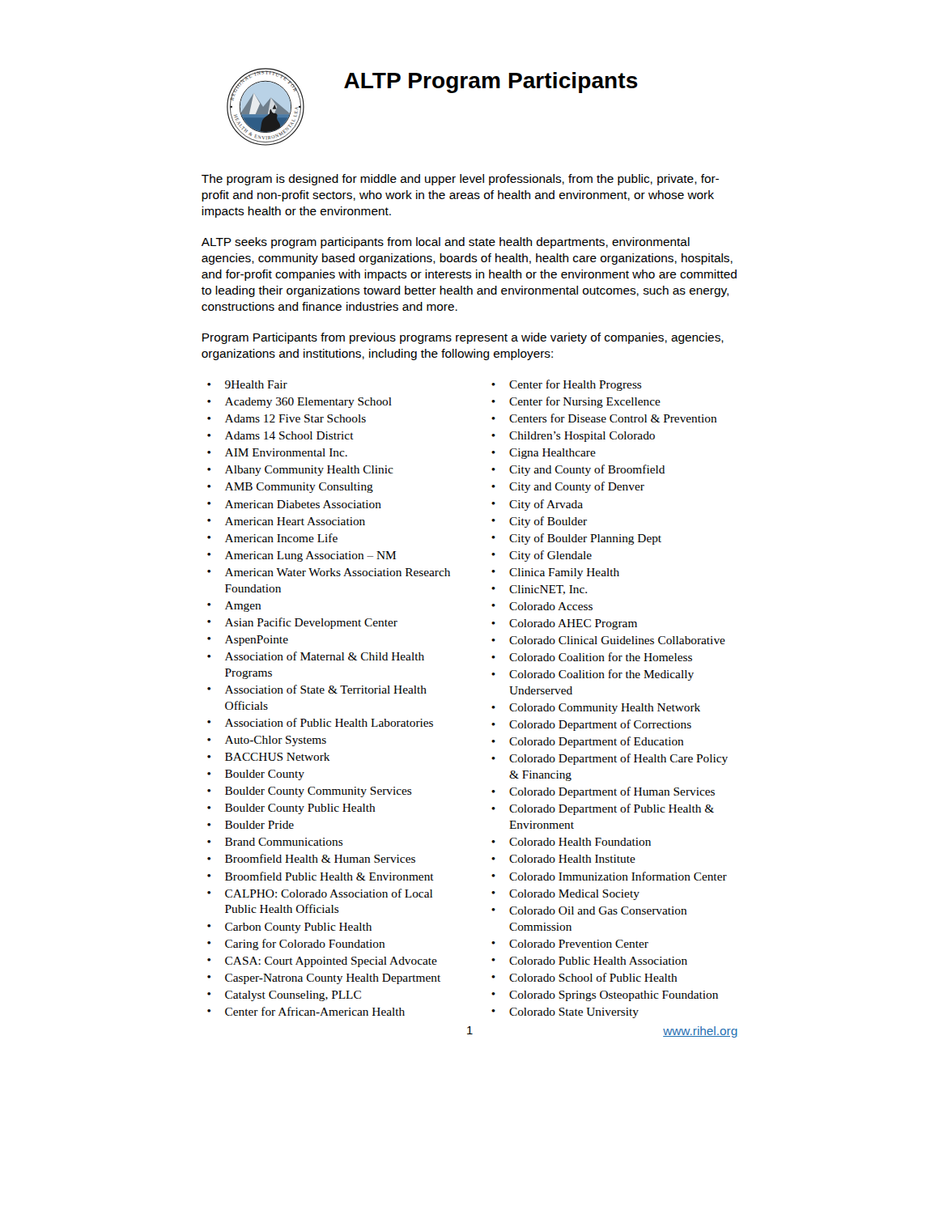RIHEL circular logo REGIONAL INSTITUTE FOR HEALTH & ENVIRONMENTAL LEADERSHIP
ALTP Program Participants
The program is designed for middle and upper level professionals, from the public, private, for-profit and non-profit sectors, who work in the areas of health and environment, or whose work impacts health or the environment.
ALTP seeks program participants from local and state health departments, environmental agencies, community based organizations, boards of health, health care organizations, hospitals, and for-profit companies with impacts or interests in health or the environment who are committed to leading their organizations toward better health and environmental outcomes, such as energy, constructions and finance industries and more.
Program Participants from previous programs represent a wide variety of companies, agencies, organizations and institutions, including the following employers:
9Health Fair
Academy 360 Elementary School
Adams 12 Five Star Schools
Adams 14 School District
AIM Environmental Inc.
Albany Community Health Clinic
AMB Community Consulting
American Diabetes Association
American Heart Association
American Income Life
American Lung Association – NM
American Water Works Association Research Foundation
Amgen
Asian Pacific Development Center
AspenPointe
Association of Maternal & Child Health Programs
Association of State & Territorial Health Officials
Association of Public Health Laboratories
Auto-Chlor Systems
BACCHUS Network
Boulder County
Boulder County Community Services
Boulder County Public Health
Boulder Pride
Brand Communications
Broomfield Health & Human Services
Broomfield Public Health & Environment
CALPHO: Colorado Association of Local Public Health Officials
Carbon County Public Health
Caring for Colorado Foundation
CASA: Court Appointed Special Advocate
Casper-Natrona County Health Department
Catalyst Counseling, PLLC
Center for African-American Health
Center for Health Progress
Center for Nursing Excellence
Centers for Disease Control & Prevention
Children’s Hospital Colorado
Cigna Healthcare
City and County of Broomfield
City and County of Denver
City of Arvada
City of Boulder
City of Boulder Planning Dept
City of Glendale
Clinica Family Health
ClinicNET, Inc.
Colorado Access
Colorado AHEC Program
Colorado Clinical Guidelines Collaborative
Colorado Coalition for the Homeless
Colorado Coalition for the Medically Underserved
Colorado Community Health Network
Colorado Department of Corrections
Colorado Department of Education
Colorado Department of Health Care Policy & Financing
Colorado Department of Human Services
Colorado Department of Public Health & Environment
Colorado Health Foundation
Colorado Health Institute
Colorado Immunization Information Center
Colorado Medical Society
Colorado Oil and Gas Conservation Commission
Colorado Prevention Center
Colorado Public Health Association
Colorado School of Public Health
Colorado Springs Osteopathic Foundation
Colorado State University
1 www.rihel.org